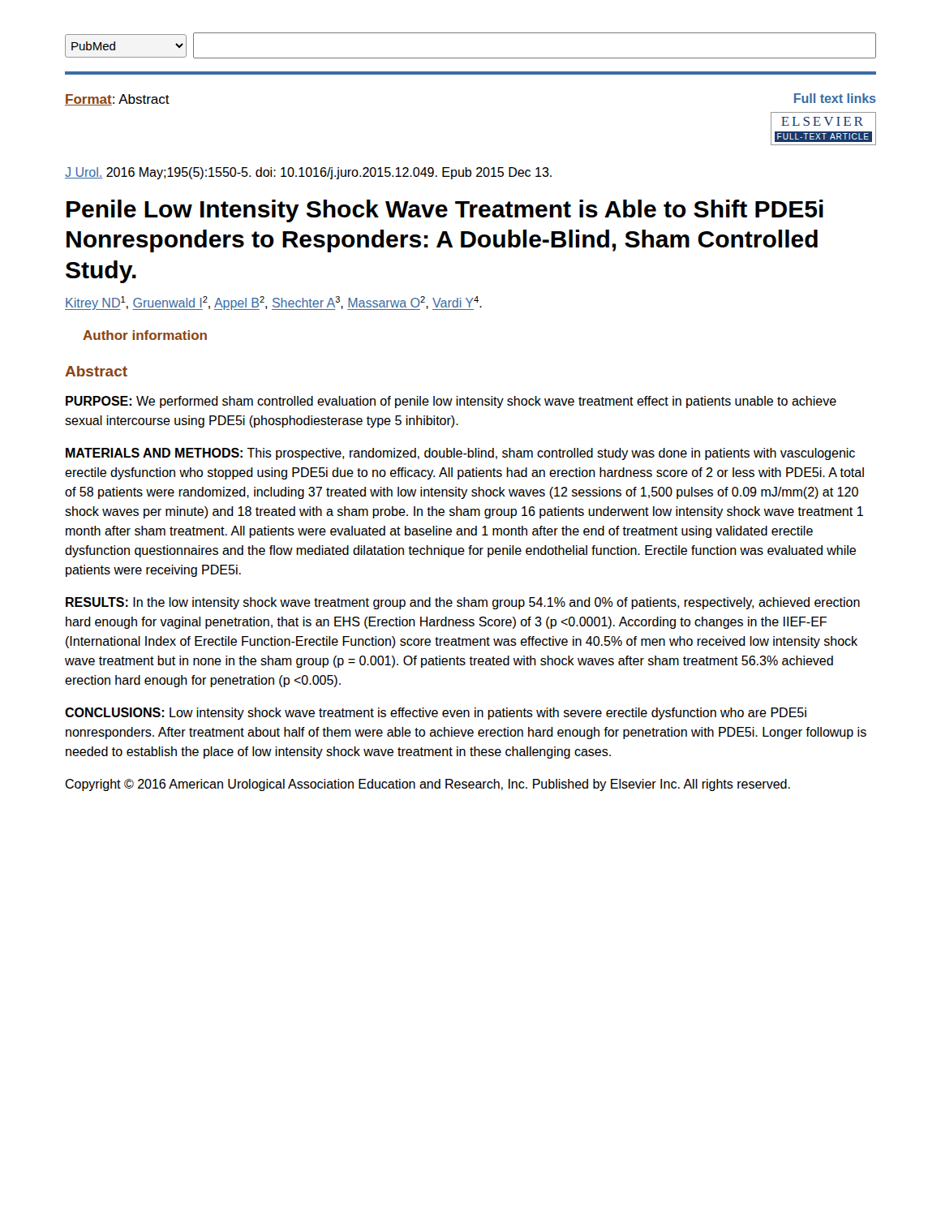PubMed PMC Books Gene Protein Nucleotide
Format: Abstract
Full text links
ELSEVIER FULL-TEXT ARTICLE
J Urol. 2016 May;195(5):1550-5. doi: 10.1016/j.juro.2015.12.049. Epub 2015 Dec 13.
Penile Low Intensity Shock Wave Treatment is Able to Shift PDE5i Nonresponders to Responders: A Double-Blind, Sham Controlled Study.
Kitrey ND1, Gruenwald I2, Appel B2, Shechter A3, Massarwa O2, Vardi Y4.
Author information
Abstract
PURPOSE: We performed sham controlled evaluation of penile low intensity shock wave treatment effect in patients unable to achieve sexual intercourse using PDE5i (phosphodiesterase type 5 inhibitor).
MATERIALS AND METHODS: This prospective, randomized, double-blind, sham controlled study was done in patients with vasculogenic erectile dysfunction who stopped using PDE5i due to no efficacy. All patients had an erection hardness score of 2 or less with PDE5i. A total of 58 patients were randomized, including 37 treated with low intensity shock waves (12 sessions of 1,500 pulses of 0.09 mJ/mm(2) at 120 shock waves per minute) and 18 treated with a sham probe. In the sham group 16 patients underwent low intensity shock wave treatment 1 month after sham treatment. All patients were evaluated at baseline and 1 month after the end of treatment using validated erectile dysfunction questionnaires and the flow mediated dilatation technique for penile endothelial function. Erectile function was evaluated while patients were receiving PDE5i.
RESULTS: In the low intensity shock wave treatment group and the sham group 54.1% and 0% of patients, respectively, achieved erection hard enough for vaginal penetration, that is an EHS (Erection Hardness Score) of 3 (p <0.0001). According to changes in the IIEF-EF (International Index of Erectile Function-Erectile Function) score treatment was effective in 40.5% of men who received low intensity shock wave treatment but in none in the sham group (p = 0.001). Of patients treated with shock waves after sham treatment 56.3% achieved erection hard enough for penetration (p <0.005).
CONCLUSIONS: Low intensity shock wave treatment is effective even in patients with severe erectile dysfunction who are PDE5i nonresponders. After treatment about half of them were able to achieve erection hard enough for penetration with PDE5i. Longer followup is needed to establish the place of low intensity shock wave treatment in these challenging cases.
Copyright © 2016 American Urological Association Education and Research, Inc. Published by Elsevier Inc. All rights reserved.